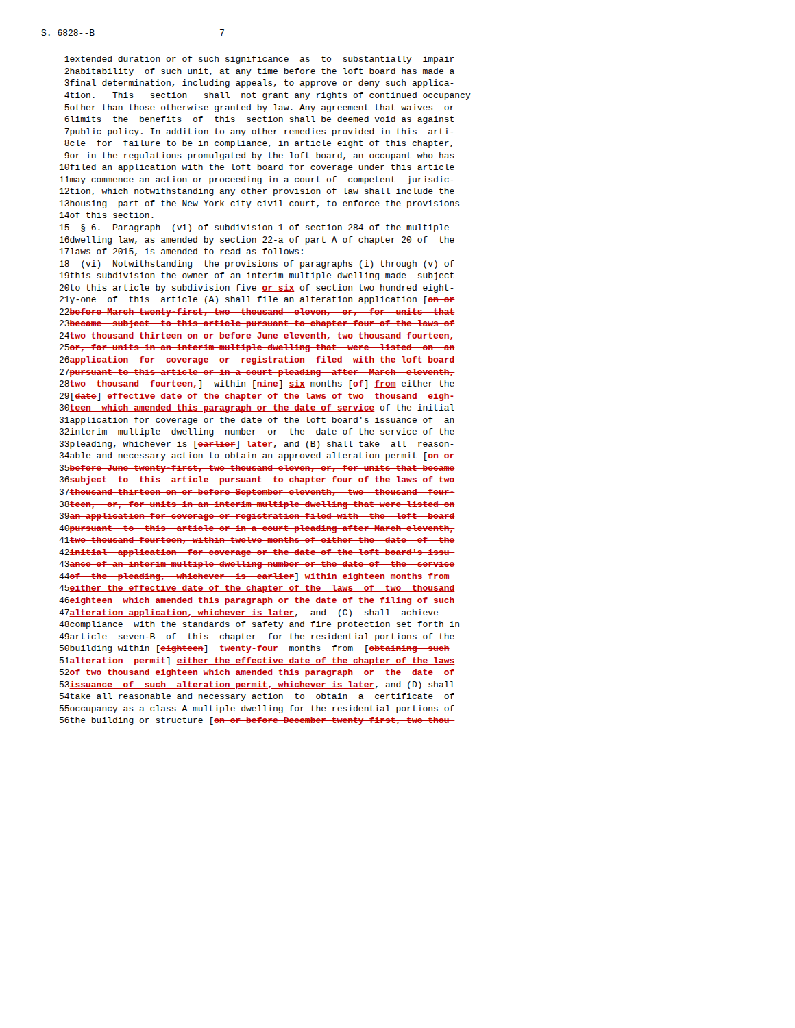S. 6828--B 7
| 1 | extended duration or of such significance as to substantially impair |
| 2 | habitability of such unit, at any time before the loft board has made a |
| 3 | final determination, including appeals, to approve or deny such applica- |
| 4 | tion. This section shall not grant any rights of continued occupancy |
| 5 | other than those otherwise granted by law. Any agreement that waives or |
| 6 | limits the benefits of this section shall be deemed void as against |
| 7 | public policy. In addition to any other remedies provided in this arti- |
| 8 | cle for failure to be in compliance, in article eight of this chapter, |
| 9 | or in the regulations promulgated by the loft board, an occupant who has |
| 10 | filed an application with the loft board for coverage under this article |
| 11 | may commence an action or proceeding in a court of competent jurisdic- |
| 12 | tion, which notwithstanding any other provision of law shall include the |
| 13 | housing part of the New York city civil court, to enforce the provisions |
| 14 | of this section. |
| 15 | § 6. Paragraph (vi) of subdivision 1 of section 284 of the multiple |
| 16 | dwelling law, as amended by section 22-a of part A of chapter 20 of the |
| 17 | laws of 2015, is amended to read as follows: |
| 18 | (vi) Notwithstanding the provisions of paragraphs (i) through (v) of |
| 19 | this subdivision the owner of an interim multiple dwelling made subject |
| 20 | to this article by subdivision five or six of section two hundred eight- |
| 21 | y-one of this article (A) shall file an alteration application [ on or |
| 22 | before March twenty-first, two thousand eleven, or, for units that |
| 23 | became subject to this article pursuant to chapter four of the laws of |
| 24 | two thousand thirteen on or before June eleventh, two thousand fourteen, |
| 25 | or, for units in an interim multiple dwelling that were listed on an |
| 26 | application for coverage or registration filed with the loft board |
| 27 | pursuant to this article or in a court pleading after March eleventh, |
| 28 | two thousand fourteen, ] within [ nine ] six months [ of ] from either the |
| 29 | [ date ] effective date of the chapter of the laws of two thousand eigh- |
| 30 | teen which amended this paragraph or the date of service of the initial |
| 31 | application for coverage or the date of the loft board's issuance of an |
| 32 | interim multiple dwelling number or the date of the service of the |
| 33 | pleading, whichever is [ earlier ] later , and (B) shall take all reason- |
| 34 | able and necessary action to obtain an approved alteration permit [ on or |
| 35 | before June twenty-first, two thousand eleven, or, for units that became |
| 36 | subject to this article pursuant to chapter four of the laws of two |
| 37 | thousand thirteen on or before September eleventh, two thousand four- |
| 38 | teen, or, for units in an interim multiple dwelling that were listed on |
| 39 | an application for coverage or registration filed with the loft board |
| 40 | pursuant to this article or in a court pleading after March eleventh, |
| 41 | two thousand fourteen, within twelve months of either the date of the |
| 42 | initial application for coverage or the date of the loft board's issu- |
| 43 | ance of an interim multiple dwelling number or the date of the service |
| 44 | of the pleading, whichever is earlier ] within eighteen months from |
| 45 | either the effective date of the chapter of the laws of two thousand |
| 46 | eighteen which amended this paragraph or the date of the filing of such |
| 47 | alteration application, whichever is later , and (C) shall achieve |
| 48 | compliance with the standards of safety and fire protection set forth in |
| 49 | article seven-B of this chapter for the residential portions of the |
| 50 | building within [ eighteen ] twenty-four months from [ obtaining such |
| 51 | alteration permit ] either the effective date of the chapter of the laws |
| 52 | of two thousand eighteen which amended this paragraph or the date of |
| 53 | issuance of such alteration permit, whichever is later , and (D) shall |
| 54 | take all reasonable and necessary action to obtain a certificate of |
| 55 | occupancy as a class A multiple dwelling for the residential portions of |
| 56 | the building or structure [ on or before December twenty-first, two thou- |